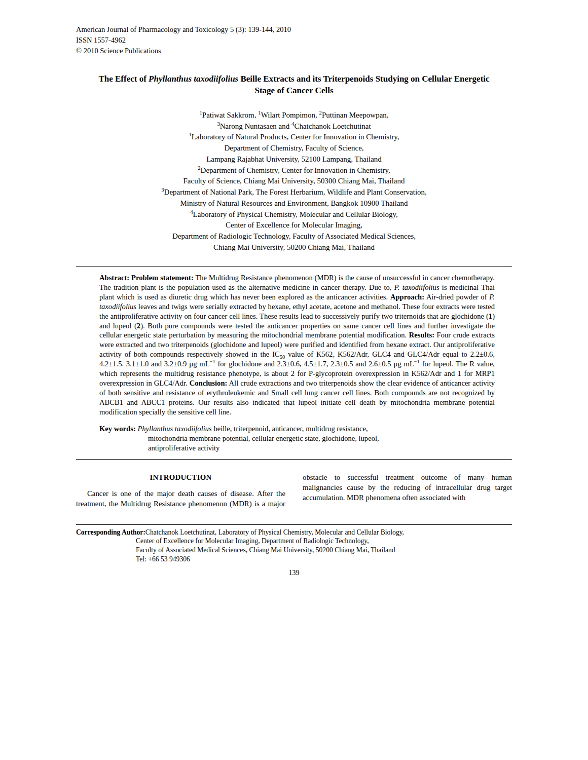American Journal of Pharmacology and Toxicology 5 (3): 139-144, 2010
ISSN 1557-4962
© 2010 Science Publications
The Effect of Phyllanthus taxodiifolius Beille Extracts and its Triterpenoids Studying on Cellular Energetic Stage of Cancer Cells
1Patiwat Sakkrom, 1Wilart Pompimon, 2Puttinan Meepowpan,
3Narong Nuntasaen and 4Chatchanok Loetchutinat
1Laboratory of Natural Products, Center for Innovation in Chemistry,
Department of Chemistry, Faculty of Science,
Lampang Rajabhat University, 52100 Lampang, Thailand
2Department of Chemistry, Center for Innovation in Chemistry,
Faculty of Science, Chiang Mai University, 50300 Chiang Mai, Thailand
3Department of National Park, The Forest Herbarium, Wildlife and Plant Conservation,
Ministry of Natural Resources and Environment, Bangkok 10900 Thailand
4Laboratory of Physical Chemistry, Molecular and Cellular Biology,
Center of Excellence for Molecular Imaging,
Department of Radiologic Technology, Faculty of Associated Medical Sciences,
Chiang Mai University, 50200 Chiang Mai, Thailand
Abstract: Problem statement: The Multidrug Resistance phenomenon (MDR) is the cause of unsuccessful in cancer chemotherapy. The tradition plant is the population used as the alternative medicine in cancer therapy. Due to, P. taxodiifolius is medicinal Thai plant which is used as diuretic drug which has never been explored as the anticancer activities. Approach: Air-dried powder of P. taxodiifolius leaves and twigs were serially extracted by hexane, ethyl acetate, acetone and methanol. These four extracts were tested the antiproliferative activity on four cancer cell lines. These results lead to successively purify two triternoids that are glochidone (1) and lupeol (2). Both pure compounds were tested the anticancer properties on same cancer cell lines and further investigate the cellular energetic state perturbation by measuring the mitochondrial membrane potential modification. Results: Four crude extracts were extracted and two triterpenoids (glochidone and lupeol) were purified and identified from hexane extract. Our antiproliferative activity of both compounds respectively showed in the IC50 value of K562, K562/Adr, GLC4 and GLC4/Adr equal to 2.2±0.6, 4.2±1.5. 3.1±1.0 and 3.2±0.9 µg mL−1 for glochidone and 2.3±0.6, 4.5±1.7, 2.3±0.5 and 2.6±0.5 µg mL−1 for lupeol. The R value, which represents the multidrug resistance phenotype, is about 2 for P-glycoprotein overexpression in K562/Adr and 1 for MRP1 overexpression in GLC4/Adr. Conclusion: All crude extractions and two triterpenoids show the clear evidence of anticancer activity of both sensitive and resistance of erythroleukemic and Small cell lung cancer cell lines. Both compounds are not recognized by ABCB1 and ABCC1 proteins. Our results also indicated that lupeol initiate cell death by mitochondria membrane potential modification specially the sensitive cell line.
Key words: Phyllanthus taxodiifolius beille, triterpenoid, anticancer, multidrug resistance, mitochondria membrane potential, cellular energetic state, glochidone, lupeol, antiproliferative activity
INTRODUCTION
Cancer is one of the major death causes of disease. After the treatment, the Multidrug Resistance phenomenon (MDR) is a major obstacle to successful treatment outcome of many human malignancies cause by the reducing of intracellular drug target accumulation. MDR phenomena often associated with
Corresponding Author: Chatchanok Loetchutinat, Laboratory of Physical Chemistry, Molecular and Cellular Biology, Center of Excellence for Molecular Imaging, Department of Radiologic Technology, Faculty of Associated Medical Sciences, Chiang Mai University, 50200 Chiang Mai, Thailand Tel: +66 53 949306
139